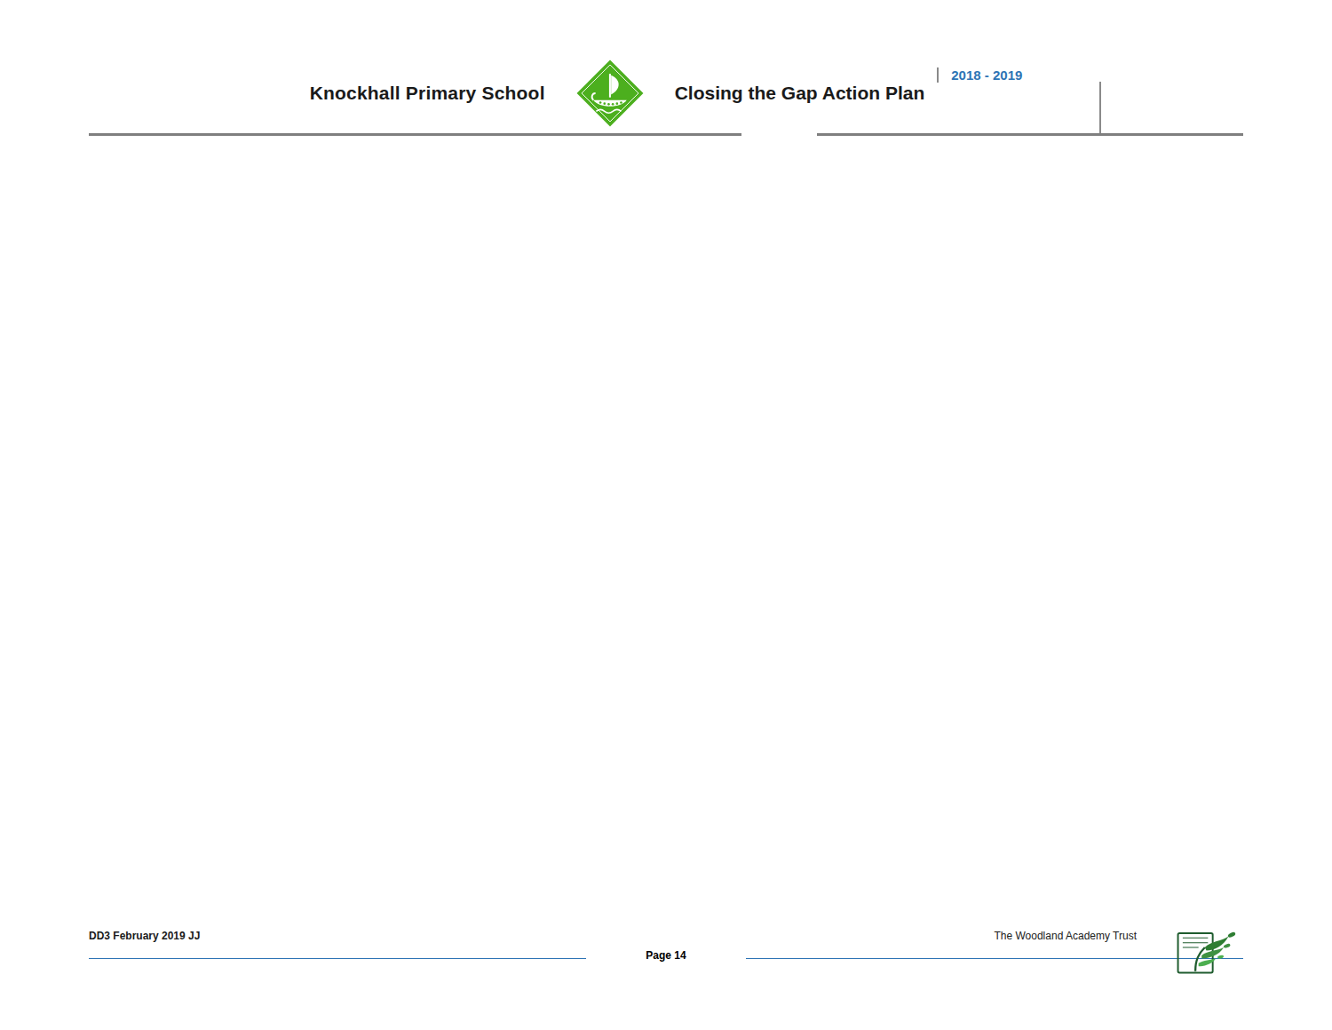Knockhall Primary School
Closing the Gap Action Plan
2018 - 2019
DD3 February 2019 JJ
The Woodland Academy Trust
Page 14